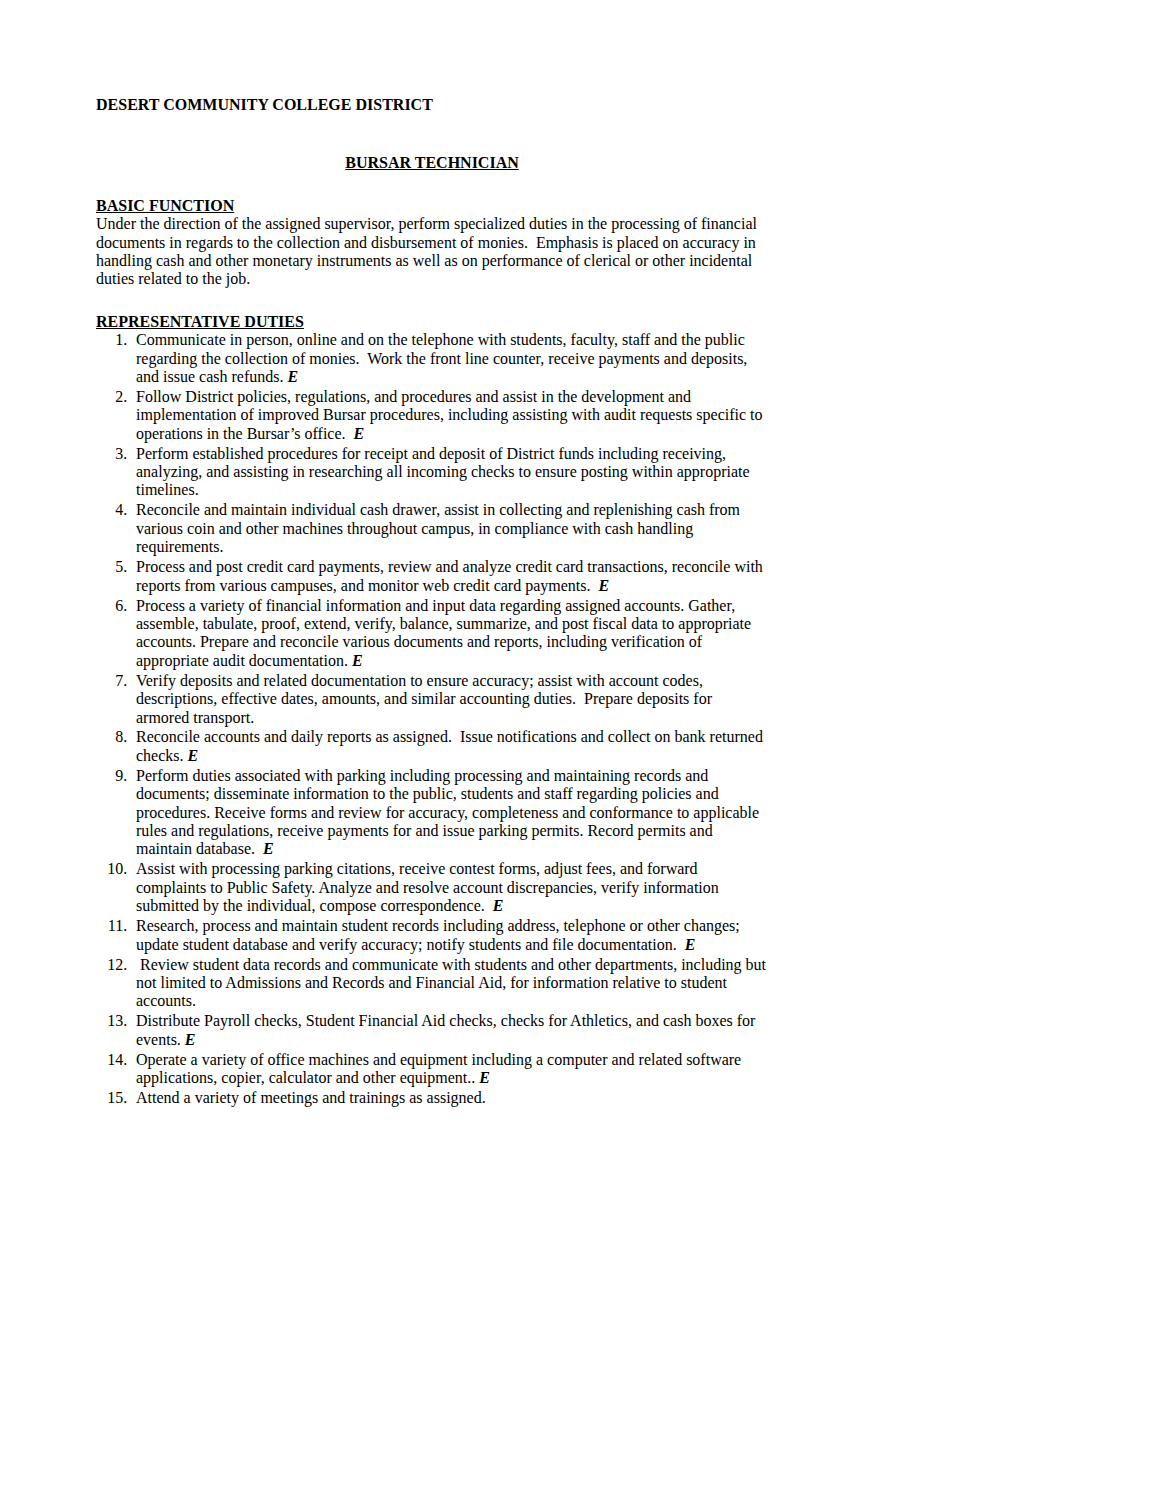DESERT COMMUNITY COLLEGE DISTRICT
BURSAR TECHNICIAN
BASIC FUNCTION
Under the direction of the assigned supervisor, perform specialized duties in the processing of financial documents in regards to the collection and disbursement of monies. Emphasis is placed on accuracy in handling cash and other monetary instruments as well as on performance of clerical or other incidental duties related to the job.
REPRESENTATIVE DUTIES
Communicate in person, online and on the telephone with students, faculty, staff and the public regarding the collection of monies. Work the front line counter, receive payments and deposits, and issue cash refunds. E
Follow District policies, regulations, and procedures and assist in the development and implementation of improved Bursar procedures, including assisting with audit requests specific to operations in the Bursar’s office. E
Perform established procedures for receipt and deposit of District funds including receiving, analyzing, and assisting in researching all incoming checks to ensure posting within appropriate timelines.
Reconcile and maintain individual cash drawer, assist in collecting and replenishing cash from various coin and other machines throughout campus, in compliance with cash handling requirements.
Process and post credit card payments, review and analyze credit card transactions, reconcile with reports from various campuses, and monitor web credit card payments. E
Process a variety of financial information and input data regarding assigned accounts. Gather, assemble, tabulate, proof, extend, verify, balance, summarize, and post fiscal data to appropriate accounts. Prepare and reconcile various documents and reports, including verification of appropriate audit documentation. E
Verify deposits and related documentation to ensure accuracy; assist with account codes, descriptions, effective dates, amounts, and similar accounting duties. Prepare deposits for armored transport.
Reconcile accounts and daily reports as assigned. Issue notifications and collect on bank returned checks. E
Perform duties associated with parking including processing and maintaining records and documents; disseminate information to the public, students and staff regarding policies and procedures. Receive forms and review for accuracy, completeness and conformance to applicable rules and regulations, receive payments for and issue parking permits. Record permits and maintain database. E
Assist with processing parking citations, receive contest forms, adjust fees, and forward complaints to Public Safety. Analyze and resolve account discrepancies, verify information submitted by the individual, compose correspondence. E
Research, process and maintain student records including address, telephone or other changes; update student database and verify accuracy; notify students and file documentation. E
Review student data records and communicate with students and other departments, including but not limited to Admissions and Records and Financial Aid, for information relative to student accounts.
Distribute Payroll checks, Student Financial Aid checks, checks for Athletics, and cash boxes for events. E
Operate a variety of office machines and equipment including a computer and related software applications, copier, calculator and other equipment.. E
Attend a variety of meetings and trainings as assigned.